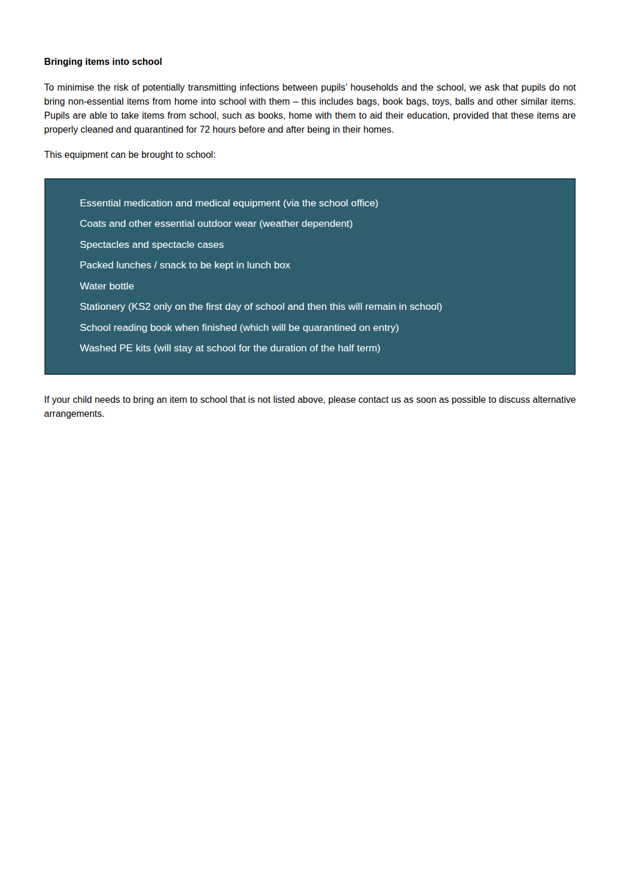Bringing items into school
To minimise the risk of potentially transmitting infections between pupils’ households and the school, we ask that pupils do not bring non-essential items from home into school with them – this includes bags, book bags, toys, balls and other similar items. Pupils are able to take items from school, such as books, home with them to aid their education, provided that these items are properly cleaned and quarantined for 72 hours before and after being in their homes.
This equipment can be brought to school:
Essential medication and medical equipment (via the school office)
Coats and other essential outdoor wear (weather dependent)
Spectacles and spectacle cases
Packed lunches / snack to be kept in lunch box
Water bottle
Stationery (KS2 only on the first day of school and then this will remain in school)
School reading book when finished (which will be quarantined on entry)
Washed PE kits (will stay at school for the duration of the half term)
If your child needs to bring an item to school that is not listed above, please contact us as soon as possible to discuss alternative arrangements.